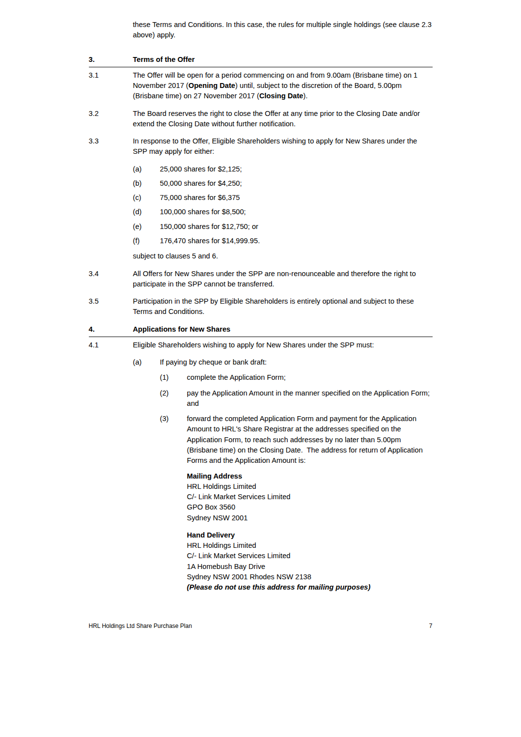these Terms and Conditions. In this case, the rules for multiple single holdings (see clause 2.3 above) apply.
3. Terms of the Offer
3.1
The Offer will be open for a period commencing on and from 9.00am (Brisbane time) on 1 November 2017 (Opening Date) until, subject to the discretion of the Board, 5.00pm (Brisbane time) on 27 November 2017 (Closing Date).
3.2
The Board reserves the right to close the Offer at any time prior to the Closing Date and/or extend the Closing Date without further notification.
3.3
In response to the Offer, Eligible Shareholders wishing to apply for New Shares under the SPP may apply for either:
(a)
25,000 shares for $2,125;
(b)
50,000 shares for $4,250;
(c)
75,000 shares for $6,375
(d)
100,000 shares for $8,500;
(e)
150,000 shares for $12,750; or
(f)
176,470 shares for $14,999.95.
subject to clauses 5 and 6.
3.4
All Offers for New Shares under the SPP are non-renounceable and therefore the right to participate in the SPP cannot be transferred.
3.5
Participation in the SPP by Eligible Shareholders is entirely optional and subject to these Terms and Conditions.
4. Applications for New Shares
4.1
Eligible Shareholders wishing to apply for New Shares under the SPP must:
(a)
If paying by cheque or bank draft:
(1)
complete the Application Form;
(2)
pay the Application Amount in the manner specified on the Application Form; and
(3)
forward the completed Application Form and payment for the Application Amount to HRL's Share Registrar at the addresses specified on the Application Form, to reach such addresses by no later than 5.00pm (Brisbane time) on the Closing Date. The address for return of Application Forms and the Application Amount is:
Mailing Address
HRL Holdings Limited
C/- Link Market Services Limited
GPO Box 3560
Sydney NSW 2001
Hand Delivery
HRL Holdings Limited
C/- Link Market Services Limited
1A Homebush Bay Drive
Sydney NSW 2001 Rhodes NSW 2138
(Please do not use this address for mailing purposes)
HRL Holdings Ltd Share Purchase Plan 7